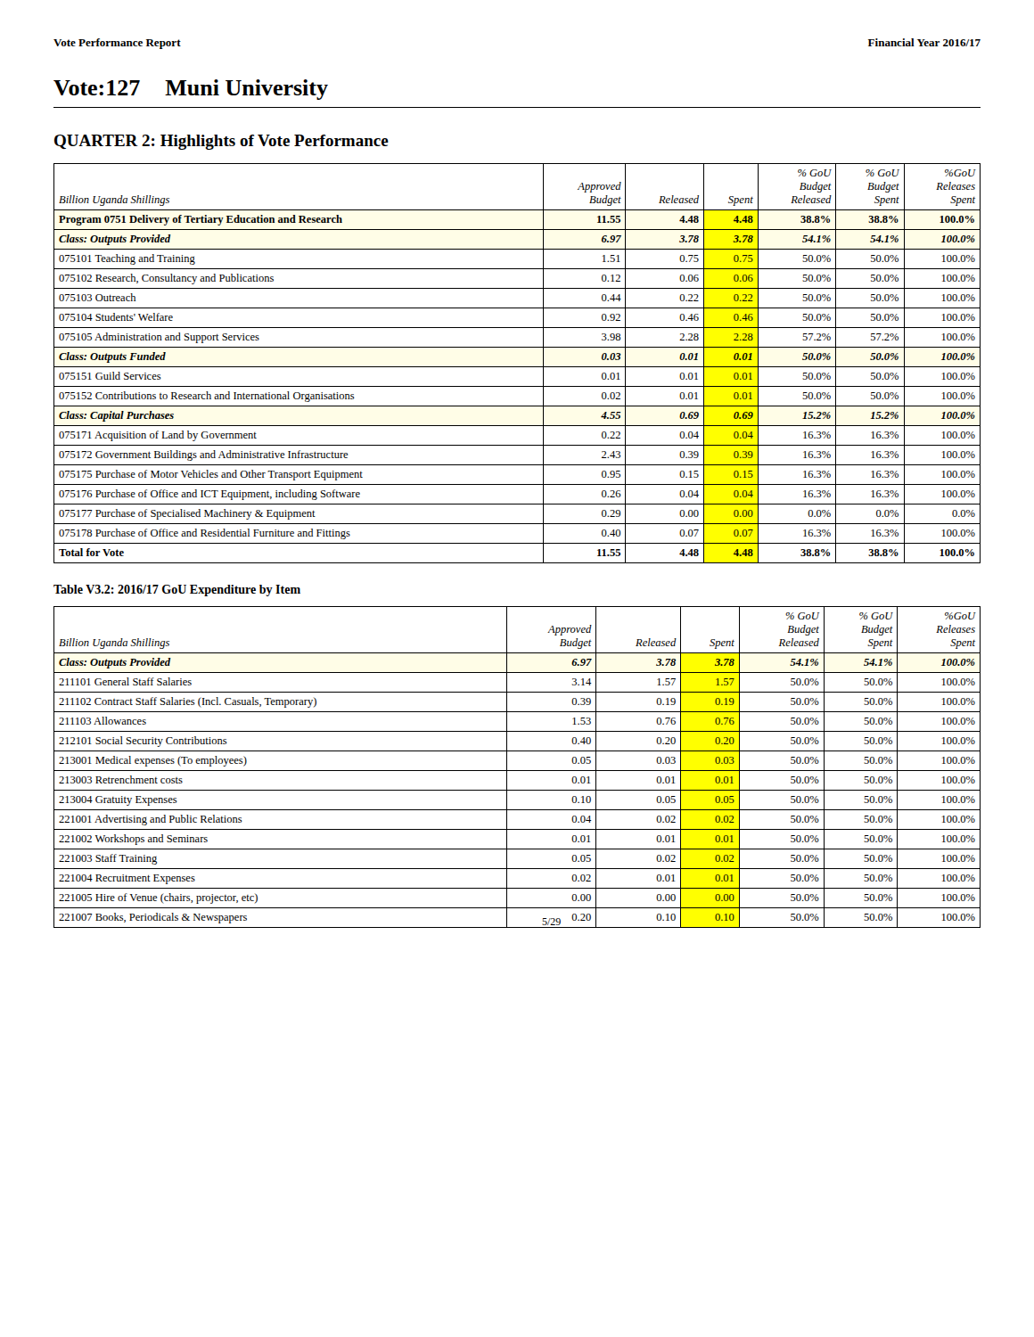Vote Performance Report Financial Year 2016/17
Vote:127 Muni University
QUARTER 2: Highlights of Vote Performance
| Billion Uganda Shillings | Approved Budget | Released | Spent | % GoU Budget Released | % GoU Budget Spent | %GoU Releases Spent |
| --- | --- | --- | --- | --- | --- | --- |
| Program 0751 Delivery of Tertiary Education and Research | 11.55 | 4.48 | 4.48 | 38.8% | 38.8% | 100.0% |
| Class: Outputs Provided | 6.97 | 3.78 | 3.78 | 54.1% | 54.1% | 100.0% |
| 075101 Teaching and Training | 1.51 | 0.75 | 0.75 | 50.0% | 50.0% | 100.0% |
| 075102 Research, Consultancy and Publications | 0.12 | 0.06 | 0.06 | 50.0% | 50.0% | 100.0% |
| 075103 Outreach | 0.44 | 0.22 | 0.22 | 50.0% | 50.0% | 100.0% |
| 075104 Students' Welfare | 0.92 | 0.46 | 0.46 | 50.0% | 50.0% | 100.0% |
| 075105 Administration and Support Services | 3.98 | 2.28 | 2.28 | 57.2% | 57.2% | 100.0% |
| Class: Outputs Funded | 0.03 | 0.01 | 0.01 | 50.0% | 50.0% | 100.0% |
| 075151 Guild Services | 0.01 | 0.01 | 0.01 | 50.0% | 50.0% | 100.0% |
| 075152 Contributions to Research and International Organisations | 0.02 | 0.01 | 0.01 | 50.0% | 50.0% | 100.0% |
| Class: Capital Purchases | 4.55 | 0.69 | 0.69 | 15.2% | 15.2% | 100.0% |
| 075171 Acquisition of Land by Government | 0.22 | 0.04 | 0.04 | 16.3% | 16.3% | 100.0% |
| 075172 Government Buildings and Administrative Infrastructure | 2.43 | 0.39 | 0.39 | 16.3% | 16.3% | 100.0% |
| 075175 Purchase of Motor Vehicles and Other Transport Equipment | 0.95 | 0.15 | 0.15 | 16.3% | 16.3% | 100.0% |
| 075176 Purchase of Office and ICT Equipment, including Software | 0.26 | 0.04 | 0.04 | 16.3% | 16.3% | 100.0% |
| 075177 Purchase of Specialised Machinery & Equipment | 0.29 | 0.00 | 0.00 | 0.0% | 0.0% | 0.0% |
| 075178 Purchase of Office and Residential Furniture and Fittings | 0.40 | 0.07 | 0.07 | 16.3% | 16.3% | 100.0% |
| Total for Vote | 11.55 | 4.48 | 4.48 | 38.8% | 38.8% | 100.0% |
Table V3.2: 2016/17 GoU Expenditure by Item
| Billion Uganda Shillings | Approved Budget | Released | Spent | % GoU Budget Released | % GoU Budget Spent | %GoU Releases Spent |
| --- | --- | --- | --- | --- | --- | --- |
| Class: Outputs Provided | 6.97 | 3.78 | 3.78 | 54.1% | 54.1% | 100.0% |
| 211101 General Staff Salaries | 3.14 | 1.57 | 1.57 | 50.0% | 50.0% | 100.0% |
| 211102 Contract Staff Salaries (Incl. Casuals, Temporary) | 0.39 | 0.19 | 0.19 | 50.0% | 50.0% | 100.0% |
| 211103 Allowances | 1.53 | 0.76 | 0.76 | 50.0% | 50.0% | 100.0% |
| 212101 Social Security Contributions | 0.40 | 0.20 | 0.20 | 50.0% | 50.0% | 100.0% |
| 213001 Medical expenses (To employees) | 0.05 | 0.03 | 0.03 | 50.0% | 50.0% | 100.0% |
| 213003 Retrenchment costs | 0.01 | 0.01 | 0.01 | 50.0% | 50.0% | 100.0% |
| 213004 Gratuity Expenses | 0.10 | 0.05 | 0.05 | 50.0% | 50.0% | 100.0% |
| 221001 Advertising and Public Relations | 0.04 | 0.02 | 0.02 | 50.0% | 50.0% | 100.0% |
| 221002 Workshops and Seminars | 0.01 | 0.01 | 0.01 | 50.0% | 50.0% | 100.0% |
| 221003 Staff Training | 0.05 | 0.02 | 0.02 | 50.0% | 50.0% | 100.0% |
| 221004 Recruitment Expenses | 0.02 | 0.01 | 0.01 | 50.0% | 50.0% | 100.0% |
| 221005 Hire of Venue (chairs, projector, etc) | 0.00 | 0.00 | 0.00 | 50.0% | 50.0% | 100.0% |
| 221007 Books, Periodicals & Newspapers | 0.20 5/29 | 0.10 | 0.10 | 50.0% | 50.0% | 100.0% |